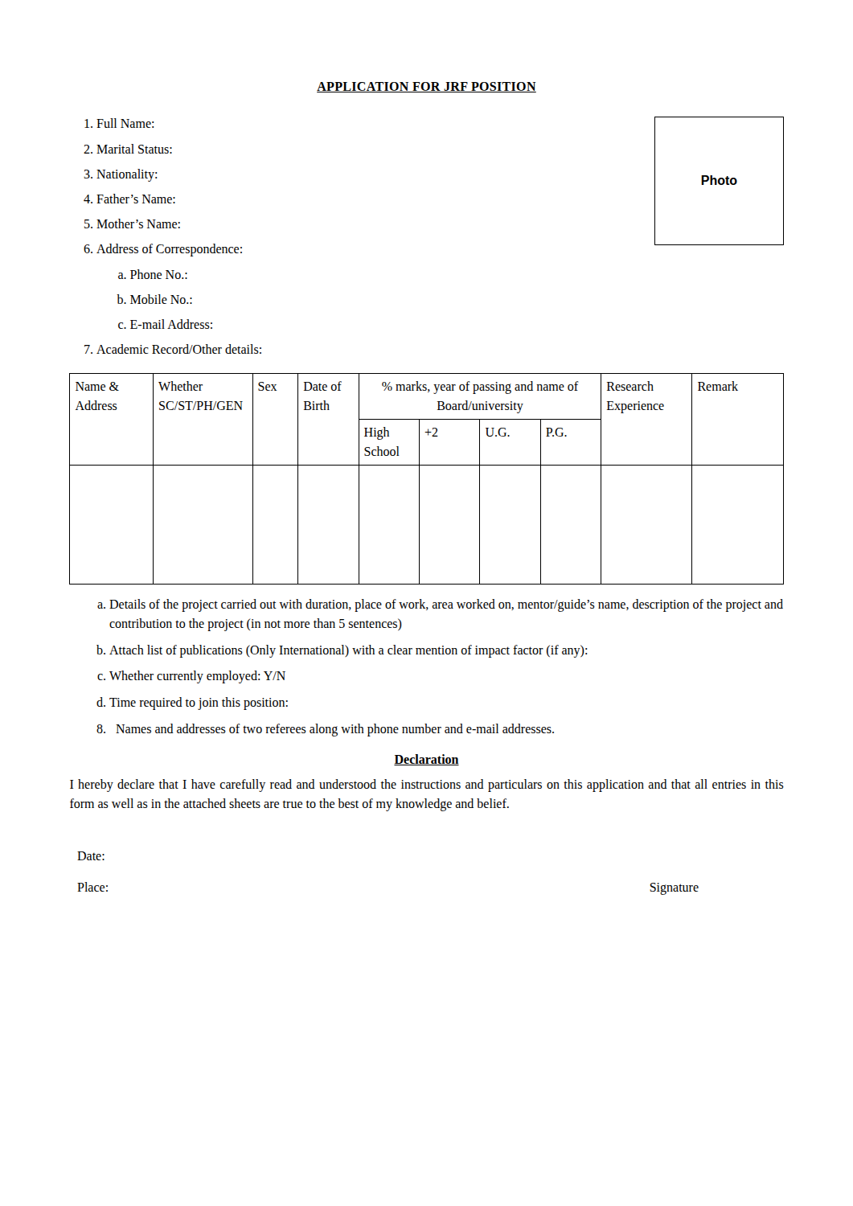APPLICATION FOR JRF POSITION
Photo
Full Name:
Marital Status:
Nationality:
Father’s Name:
Mother’s Name:
Address of Correspondence:
Phone No.:
Mobile No.:
E-mail Address:
Academic Record/Other details:
| Name & Address | Whether SC/ST/PH/GEN | Sex | Date of Birth | % marks, year of passing and name of Board/university | Research Experience | Remark |
| --- | --- | --- | --- | --- | --- | --- |
| High School | +2 | U.G. | P.G. |
Details of the project carried out with duration, place of work, area worked on, mentor/guide’s name, description of the project and contribution to the project (in not more than 5 sentences)
Attach list of publications (Only International) with a clear mention of impact factor (if any):
Whether currently employed: Y/N
Time required to join this position:
8. Names and addresses of two referees along with phone number and e-mail addresses.
Declaration
I hereby declare that I have carefully read and understood the instructions and particulars on this application and that all entries in this form as well as in the attached sheets are true to the best of my knowledge and belief.
Date:
Place: Signature